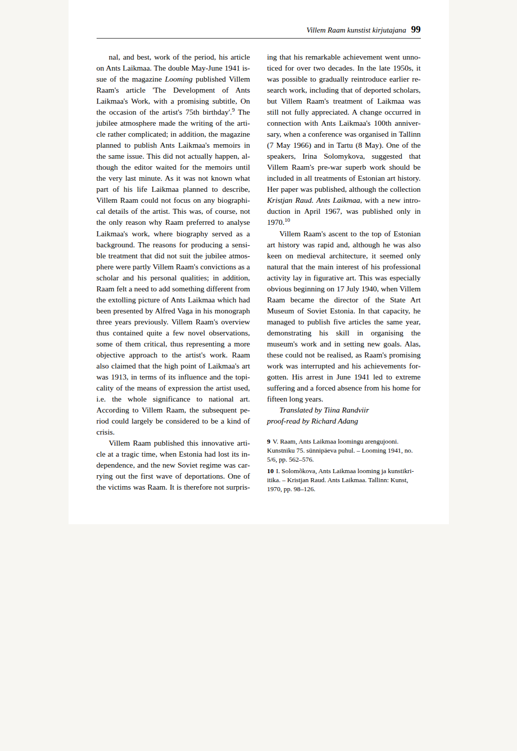Villem Raam kunstist kirjutajana 99
nal, and best, work of the period, his article on Ants Laikmaa. The double May-June 1941 issue of the magazine Looming published Villem Raam's article 'The Development of Ants Laikmaa's Work, with a promising subtitle, On the occasion of the artist's 75th birthday'.9 The jubilee atmosphere made the writing of the article rather complicated; in addition, the magazine planned to publish Ants Laikmaa's memoirs in the same issue. This did not actually happen, although the editor waited for the memoirs until the very last minute. As it was not known what part of his life Laikmaa planned to describe, Villem Raam could not focus on any biographical details of the artist. This was, of course, not the only reason why Raam preferred to analyse Laikmaa's work, where biography served as a background. The reasons for producing a sensible treatment that did not suit the jubilee atmosphere were partly Villem Raam's convictions as a scholar and his personal qualities; in addition, Raam felt a need to add something different from the extolling picture of Ants Laikmaa which had been presented by Alfred Vaga in his monograph three years previously. Villem Raam's overview thus contained quite a few novel observations, some of them critical, thus representing a more objective approach to the artist's work. Raam also claimed that the high point of Laikmaa's art was 1913, in terms of its influence and the topicality of the means of expression the artist used, i.e. the whole significance to national art. According to Villem Raam, the subsequent period could largely be considered to be a kind of crisis.
Villem Raam published this innovative article at a tragic time, when Estonia had lost its independence, and the new Soviet regime was carrying out the first wave of deportations. One of the victims was Raam. It is therefore not surprising that his remarkable achievement went unnoticed for over two decades. In the late 1950s, it was possible to gradually reintroduce earlier research work, including that of deported scholars, but Villem Raam's treatment of Laikmaa was still not fully appreciated. A change occurred in connection with Ants Laikmaa's 100th anniversary, when a conference was organised in Tallinn (7 May 1966) and in Tartu (8 May). One of the speakers, Irina Solomykova, suggested that Villem Raam's pre-war superb work should be included in all treatments of Estonian art history. Her paper was published, although the collection Kristjan Raud. Ants Laikmaa, with a new introduction in April 1967, was published only in 1970.10
Villem Raam's ascent to the top of Estonian art history was rapid and, although he was also keen on medieval architecture, it seemed only natural that the main interest of his professional activity lay in figurative art. This was especially obvious beginning on 17 July 1940, when Villem Raam became the director of the State Art Museum of Soviet Estonia. In that capacity, he managed to publish five articles the same year, demonstrating his skill in organising the museum's work and in setting new goals. Alas, these could not be realised, as Raam's promising work was interrupted and his achievements forgotten. His arrest in June 1941 led to extreme suffering and a forced absence from his home for fifteen long years.
Translated by Tiina Randviir
proof-read by Richard Adang
9 V. Raam, Ants Laikmaa loomingu arengujooni. Kunstniku 75. sünnipäeva puhul. – Looming 1941, no. 5/6, pp. 562–576.
10 I. Solomõkova, Ants Laikmaa looming ja kunstikriitika. – Kristjan Raud. Ants Laikmaa. Tallinn: Kunst, 1970, pp. 98–126.